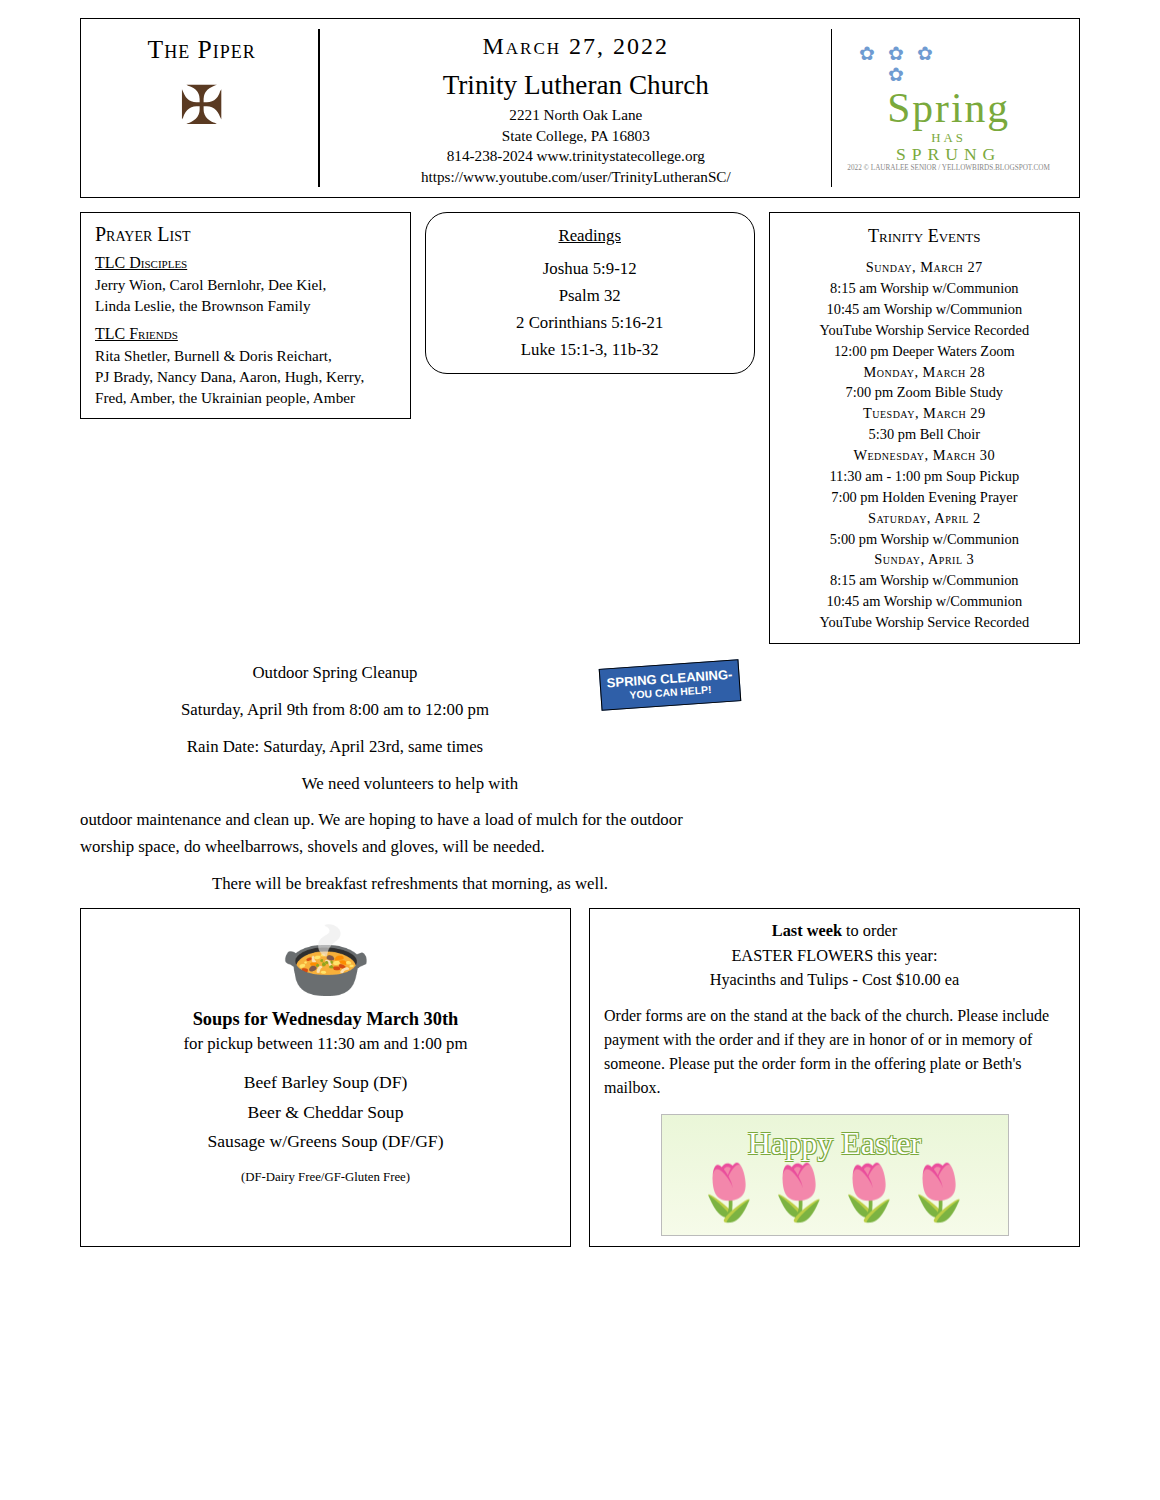The Piper
✠
March 27, 2022
Trinity Lutheran Church
2221 North Oak Lane
State College, PA 16803
814-238-2024 www.trinitystatecollege.org
https://www.youtube.com/user/TrinityLutheranSC/
✿ ✿ ✿ ✿
Spring
HAS
SPRUNG
2022 © LAURALEE SENIOR / YELLOWBIRDS.BLOGSPOT.COM
Prayer List
TLC Disciples
Jerry Wion, Carol Bernlohr, Dee Kiel,
Linda Leslie, the Brownson Family
TLC Friends
Rita Shetler, Burnell & Doris Reichart,
PJ Brady, Nancy Dana, Aaron, Hugh, Kerry,
Fred, Amber, the Ukrainian people, Amber
Readings
Joshua 5:9-12
Psalm 32
2 Corinthians 5:16-21
Luke 15:1-3, 11b-32
Trinity Events
Sunday, March 27
8:15 am Worship w/Communion
10:45 am Worship w/Communion
YouTube Worship Service Recorded
12:00 pm Deeper Waters Zoom
Monday, March 28
7:00 pm Zoom Bible Study
Tuesday, March 29
5:30 pm Bell Choir
Wednesday, March 30
11:30 am - 1:00 pm Soup Pickup
7:00 pm Holden Evening Prayer
Saturday, April 2
5:00 pm Worship w/Communion
Sunday, April 3
8:15 am Worship w/Communion
10:45 am Worship w/Communion
YouTube Worship Service Recorded
Outdoor Spring Cleanup
Saturday, April 9th from 8:00 am to 12:00 pm
Rain Date: Saturday, April 23rd, same times
SPRING CLEANING- YOU CAN HELP!
We need volunteers to help with
outdoor maintenance and clean up. We are hoping to have a load of mulch for the outdoor worship space, do wheelbarrows, shovels and gloves, will be needed.
There will be breakfast refreshments that morning, as well.
🍲
Soups for Wednesday March 30th
for pickup between 11:30 am and 1:00 pm
Beef Barley Soup (DF)
Beer & Cheddar Soup
Sausage w/Greens Soup (DF/GF)
(DF-Dairy Free/GF-Gluten Free)
Last week to order
EASTER FLOWERS this year:
Hyacinths and Tulips - Cost $10.00 ea
Order forms are on the stand at the back of the church. Please include payment with the order and if they are in honor of or in memory of someone. Please put the order form in the offering plate or Beth's mailbox.
Happy Easter
🌷🌷🌷🌷